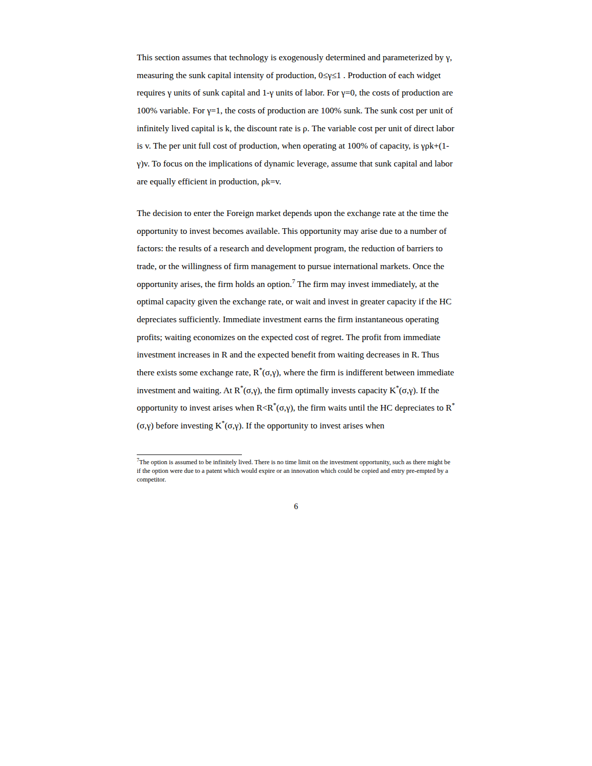This section assumes that technology is exogenously determined and parameterized by γ, measuring the sunk capital intensity of production, 0≤γ≤1 . Production of each widget requires γ units of sunk capital and 1-γ units of labor. For γ=0, the costs of production are 100% variable. For γ=1, the costs of production are 100% sunk. The sunk cost per unit of infinitely lived capital is k, the discount rate is ρ. The variable cost per unit of direct labor is v. The per unit full cost of production, when operating at 100% of capacity, is γρk+(1-γ)v. To focus on the implications of dynamic leverage, assume that sunk capital and labor are equally efficient in production, ρk=v.
The decision to enter the Foreign market depends upon the exchange rate at the time the opportunity to invest becomes available. This opportunity may arise due to a number of factors: the results of a research and development program, the reduction of barriers to trade, or the willingness of firm management to pursue international markets. Once the opportunity arises, the firm holds an option.7 The firm may invest immediately, at the optimal capacity given the exchange rate, or wait and invest in greater capacity if the HC depreciates sufficiently. Immediate investment earns the firm instantaneous operating profits; waiting economizes on the expected cost of regret. The profit from immediate investment increases in R and the expected benefit from waiting decreases in R. Thus there exists some exchange rate, R*(σ,γ), where the firm is indifferent between immediate investment and waiting. At R*(σ,γ), the firm optimally invests capacity K*(σ,γ). If the opportunity to invest arises when R<R*(σ,γ), the firm waits until the HC depreciates to R*(σ,γ) before investing K*(σ,γ). If the opportunity to invest arises when
7The option is assumed to be infinitely lived. There is no time limit on the investment opportunity, such as there might be if the option were due to a patent which would expire or an innovation which could be copied and entry pre-empted by a competitor.
6